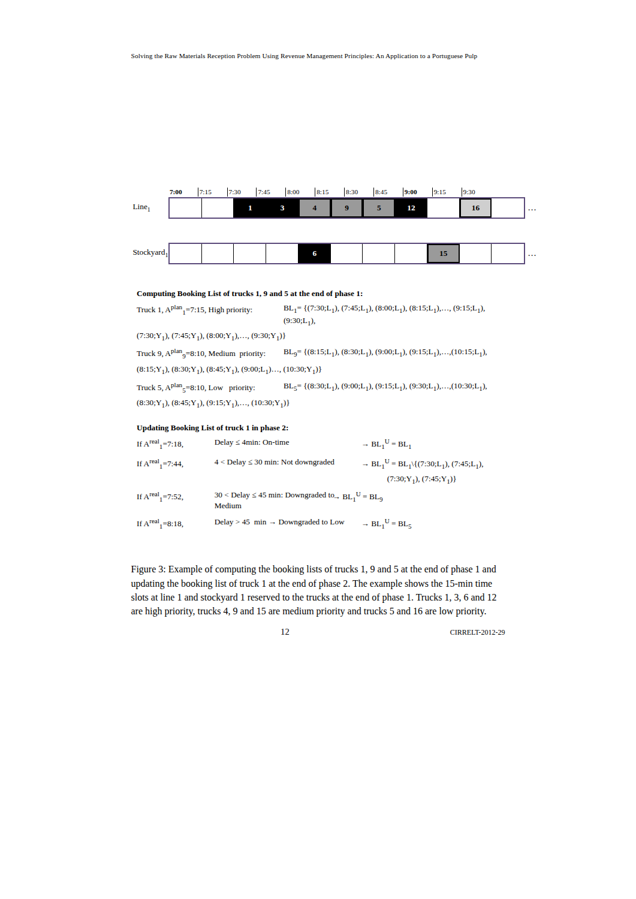Solving the Raw Materials Reception Problem Using Revenue Management Principles: An Application to a Portuguese Pulp
7:00 7:15 7:30 7:45 8:00 8:15 8:30 8:45 9:00 9:15 9:30
Line1
1
3
4
9
5
12
16
…
Stockyard1
6
15
…
Computing Booking List of trucks 1, 9 and 5 at the end of phase 1:
Truck 1, Aplan1=7:15, High priority:
BL1= {(7:30;L1), (7:45;L1), (8:00;L1), (8:15;L1),…, (9:15;L1),(9:30;L1),
(7:30;Y1), (7:45;Y1), (8:00;Y1),…, (9:30;Y1)}
Truck 9, Aplan9=8:10, Medium priority:
BL9= {(8:15;L1), (8:30;L1), (9:00;L1), (9:15;L1),…,(10:15;L1),
(8:15;Y1), (8:30;Y1), (8:45;Y1), (9:00;L1)…, (10:30;Y1)}
Truck 5, Aplan5=8:10, Low priority:
BL5= {(8:30;L1), (9:00;L1), (9:15;L1), (9:30;L1),…,(10:30;L1),
(8:30;Y1), (8:45;Y1), (9:15;Y1),…, (10:30;Y1)}
Updating Booking List of truck 1 in phase 2:
If Areal1=7:18,
Delay ≤ 4min: On-time
→ BL1U = BL1
If Areal1=7:44,
4 < Delay ≤ 30 min: Not downgraded
→ BL1U = BL1\{(7:30;L1), (7:45;L1),
(7:30;Y1), (7:45;Y1)}
If Areal1=7:52,
30 < Delay ≤ 45 min: Downgraded to Medium
→ BL1U = BL9
If Areal1=8:18,
Delay > 45 min → Downgraded to Low
→ BL1U = BL5
Figure 3: Example of computing the booking lists of trucks 1, 9 and 5 at the end of phase 1 and updating the booking list of truck 1 at the end of phase 2. The example shows the 15-min time slots at line 1 and stockyard 1 reserved to the trucks at the end of phase 1. Trucks 1, 3, 6 and 12 are high priority, trucks 4, 9 and 15 are medium priority and trucks 5 and 16 are low priority.
12 CIRRELT-2012-29